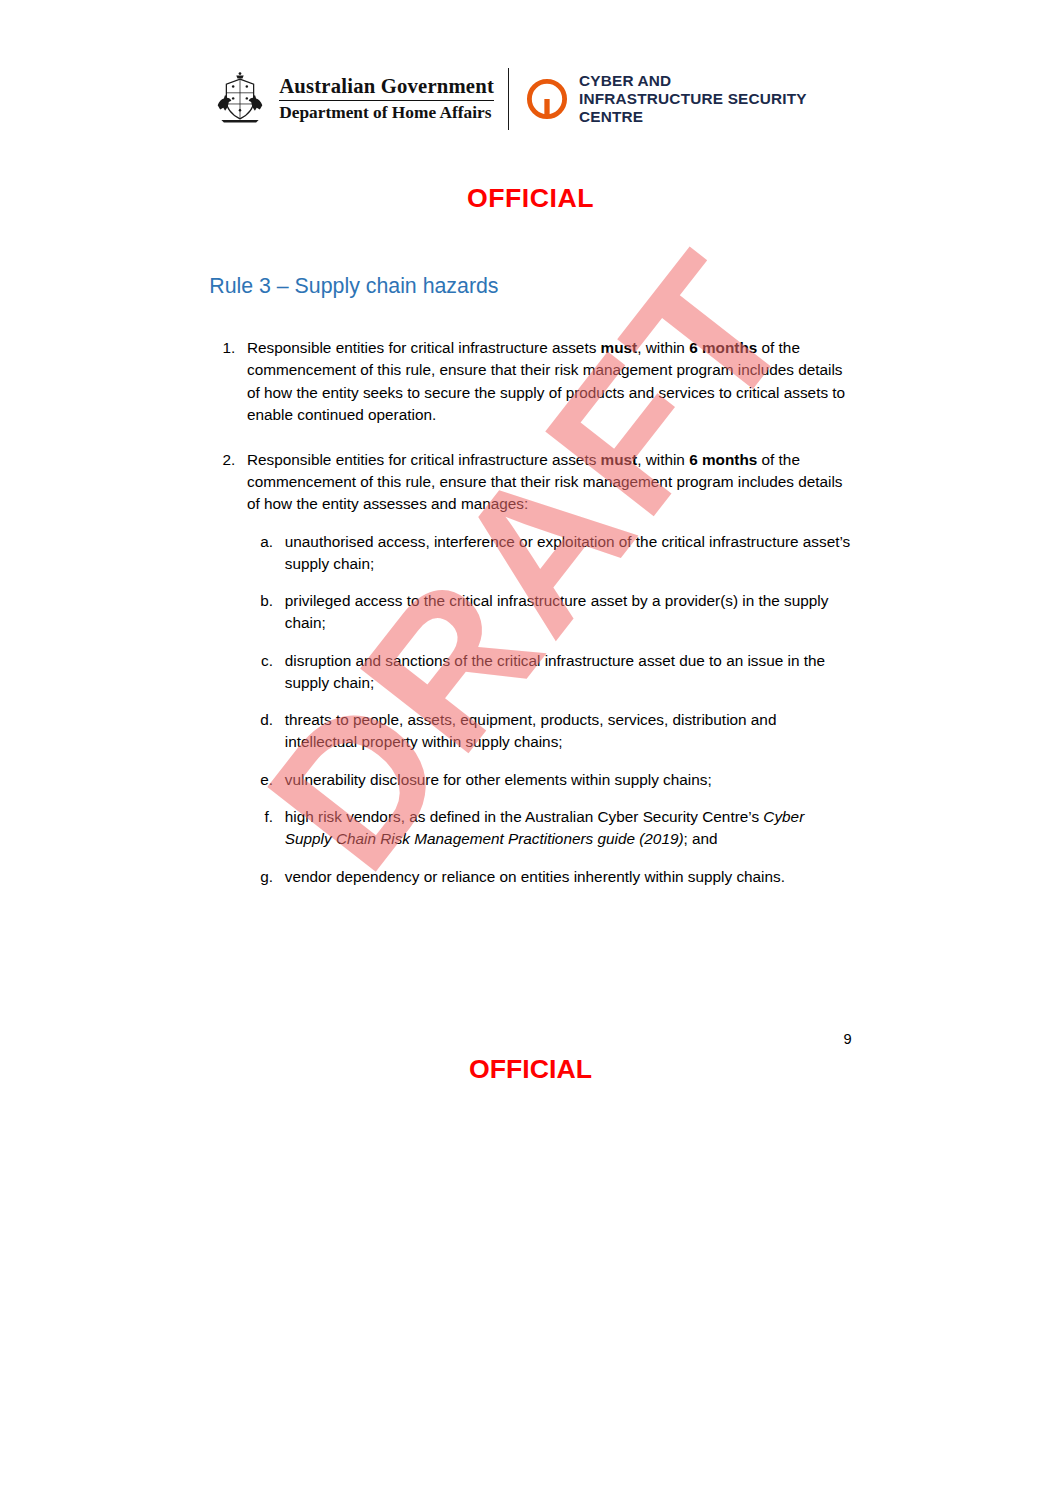Australian Government
Department of Home Affairs
CYBER AND
INFRASTRUCTURE SECURITY
CENTRE
OFFICIAL
DRAFT
Rule 3 – Supply chain hazards
Responsible entities for critical infrastructure assets must, within 6 months of the commencement of this rule, ensure that their risk management program includes details of how the entity seeks to secure the supply of products and services to critical assets to enable continued operation.
Responsible entities for critical infrastructure assets must, within 6 months of the commencement of this rule, ensure that their risk management program includes details of how the entity assesses and manages:
unauthorised access, interference or exploitation of the critical infrastructure asset’s supply chain;
privileged access to the critical infrastructure asset by a provider(s) in the supply chain;
disruption and sanctions of the critical infrastructure asset due to an issue in the supply chain;
threats to people, assets, equipment, products, services, distribution and intellectual property within supply chains;
vulnerability disclosure for other elements within supply chains;
high risk vendors, as defined in the Australian Cyber Security Centre’s Cyber Supply Chain Risk Management Practitioners guide (2019); and
vendor dependency or reliance on entities inherently within supply chains.
9
OFFICIAL